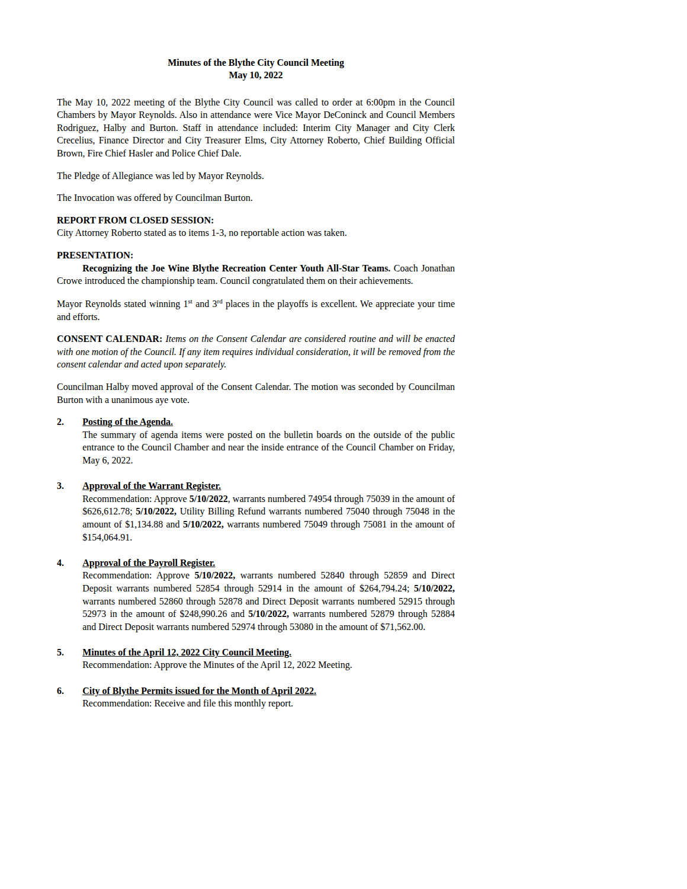Minutes of the Blythe City Council Meeting
May 10, 2022
The May 10, 2022 meeting of the Blythe City Council was called to order at 6:00pm in the Council Chambers by Mayor Reynolds. Also in attendance were Vice Mayor DeConinck and Council Members Rodriguez, Halby and Burton. Staff in attendance included: Interim City Manager and City Clerk Crecelius, Finance Director and City Treasurer Elms, City Attorney Roberto, Chief Building Official Brown, Fire Chief Hasler and Police Chief Dale.
The Pledge of Allegiance was led by Mayor Reynolds.
The Invocation was offered by Councilman Burton.
REPORT FROM CLOSED SESSION:
City Attorney Roberto stated as to items 1-3, no reportable action was taken.
PRESENTATION:
Recognizing the Joe Wine Blythe Recreation Center Youth All-Star Teams. Coach Jonathan Crowe introduced the championship team. Council congratulated them on their achievements.
Mayor Reynolds stated winning 1st and 3rd places in the playoffs is excellent. We appreciate your time and efforts.
CONSENT CALENDAR: Items on the Consent Calendar are considered routine and will be enacted with one motion of the Council. If any item requires individual consideration, it will be removed from the consent calendar and acted upon separately.
Councilman Halby moved approval of the Consent Calendar. The motion was seconded by Councilman Burton with a unanimous aye vote.
| 2. | Posting of the Agenda. The summary of agenda items were posted on the bulletin boards on the outside of the public entrance to the Council Chamber and near the inside entrance of the Council Chamber on Friday, May 6, 2022. |
| 3. | Approval of the Warrant Register. Recommendation: Approve 5/10/2022 , warrants numbered 74954 through 75039 in the amount of $626,612.78; 5/10/2022, Utility Billing Refund warrants numbered 75040 through 75048 in the amount of $1,134.88 and 5/10/2022, warrants numbered 75049 through 75081 in the amount of $154,064.91. |
| 4. | Approval of the Payroll Register. Recommendation: Approve 5/10/2022, warrants numbered 52840 through 52859 and Direct Deposit warrants numbered 52854 through 52914 in the amount of $264,794.24; 5/10/2022, warrants numbered 52860 through 52878 and Direct Deposit warrants numbered 52915 through 52973 in the amount of $248,990.26 and 5/10/2022, warrants numbered 52879 through 52884 and Direct Deposit warrants numbered 52974 through 53080 in the amount of $71,562.00. |
| 5. | Minutes of the April 12, 2022 City Council Meeting. Recommendation: Approve the Minutes of the April 12, 2022 Meeting. |
| 6. | City of Blythe Permits issued for the Month of April 2022. Recommendation: Receive and file this monthly report. |